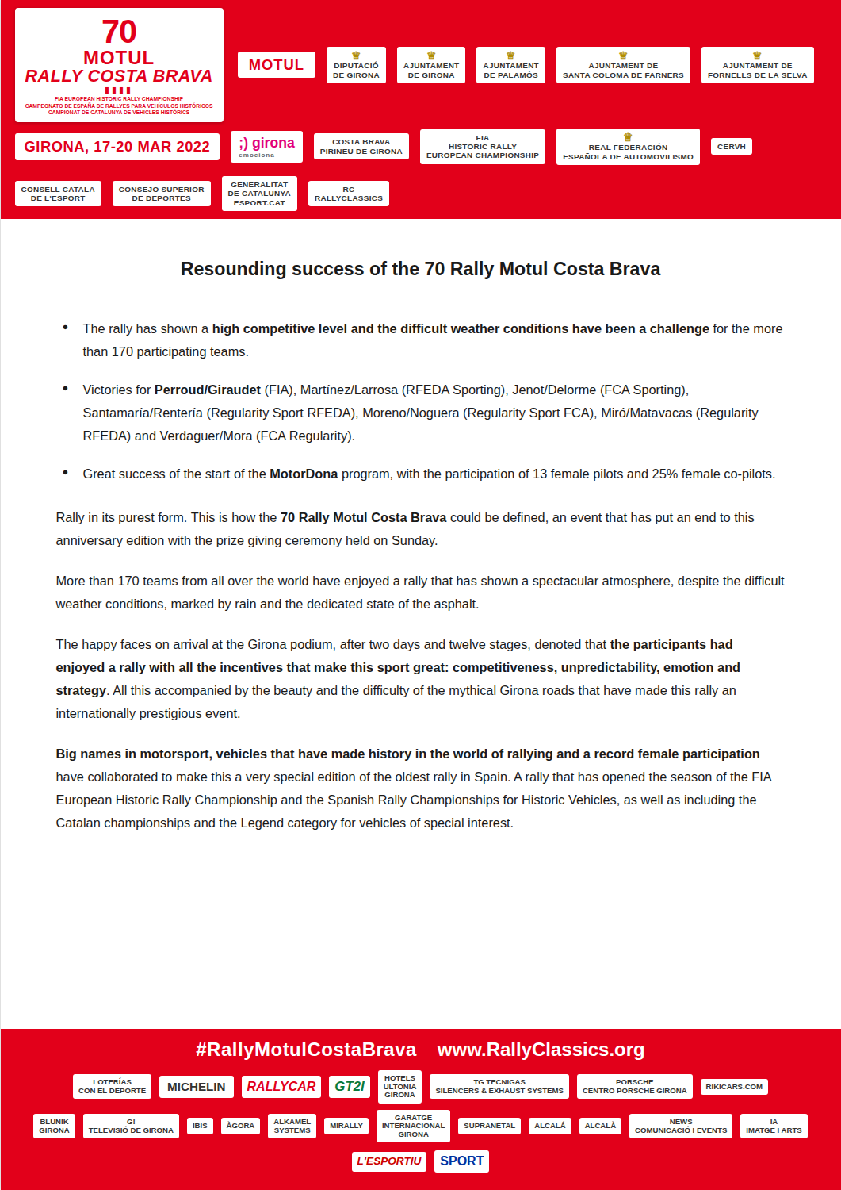70 MOTUL RALLY COSTA BRAVA ▮▮▮▮ FIA EUROPEAN HISTORIC RALLY CHAMPIONSHIP
CAMPEONATO DE ESPAÑA DE RALLYES PARA VEHÍCULOS HISTÓRICOS
CAMPIONAT DE CATALUNYA DE VEHICLES HISTÒRICS
MOTUL Diputació
de Girona Ajuntament
de Girona Ajuntament
de Palamós Ajuntament de
Santa Coloma de Farners Ajuntament de
Fornells de la Selva
GIRONA, 17-20 MAR 2022 ;) girona emociona Costa Brava
Pirineu de Girona FIA
HISTORIC RALLY
EUROPEAN CHAMPIONSHIP Real Federación
Española de Automovilismo CERVH Consell Català
de l'Esport Consejo Superior
de Deportes Generalitat
de Catalunya
esport.cat RC
RALLYCLASSICS
Resounding success of the 70 Rally Motul Costa Brava
The rally has shown a high competitive level and the difficult weather conditions have been a challenge for the more than 170 participating teams.
Victories for Perroud/Giraudet (FIA), Martínez/Larrosa (RFEDA Sporting), Jenot/Delorme (FCA Sporting), Santamaría/Rentería (Regularity Sport RFEDA), Moreno/Noguera (Regularity Sport FCA), Miró/Matavacas (Regularity RFEDA) and Verdaguer/Mora (FCA Regularity).
Great success of the start of the MotorDona program, with the participation of 13 female pilots and 25% female co-pilots.
Rally in its purest form. This is how the 70 Rally Motul Costa Brava could be defined, an event that has put an end to this anniversary edition with the prize giving ceremony held on Sunday.
More than 170 teams from all over the world have enjoyed a rally that has shown a spectacular atmosphere, despite the difficult weather conditions, marked by rain and the dedicated state of the asphalt.
The happy faces on arrival at the Girona podium, after two days and twelve stages, denoted that the participants had enjoyed a rally with all the incentives that make this sport great: competitiveness, unpredictability, emotion and strategy. All this accompanied by the beauty and the difficulty of the mythical Girona roads that have made this rally an internationally prestigious event.
Big names in motorsport, vehicles that have made history in the world of rallying and a record female participation have collaborated to make this a very special edition of the oldest rally in Spain. A rally that has opened the season of the FIA European Historic Rally Championship and the Spanish Rally Championships for Historic Vehicles, as well as including the Catalan championships and the Legend category for vehicles of special interest.
#RallyMotulCostaBrava www.RallyClassics.org
LOTERÍAS
CON EL DEPORTE MICHELIN RallyCar GT2i HOTELS
ULTONIA
GIRONA TG TECNIGAS
SILENCERS & EXHAUST SYSTEMS PORSCHE
CENTRO PORSCHE GIRONA rikicars.com
BLUNIK
GIRONA G!
Televisió de Girona ibis ÀGORA alkamel
SYSTEMS MiRally GARATGE
INTERNACIONAL
GIRONA Supranetal ALCALÁ alcalà news
COMUNICACIÓ I EVENTS ia
imatge i arts L'ESPORTIU SPORT